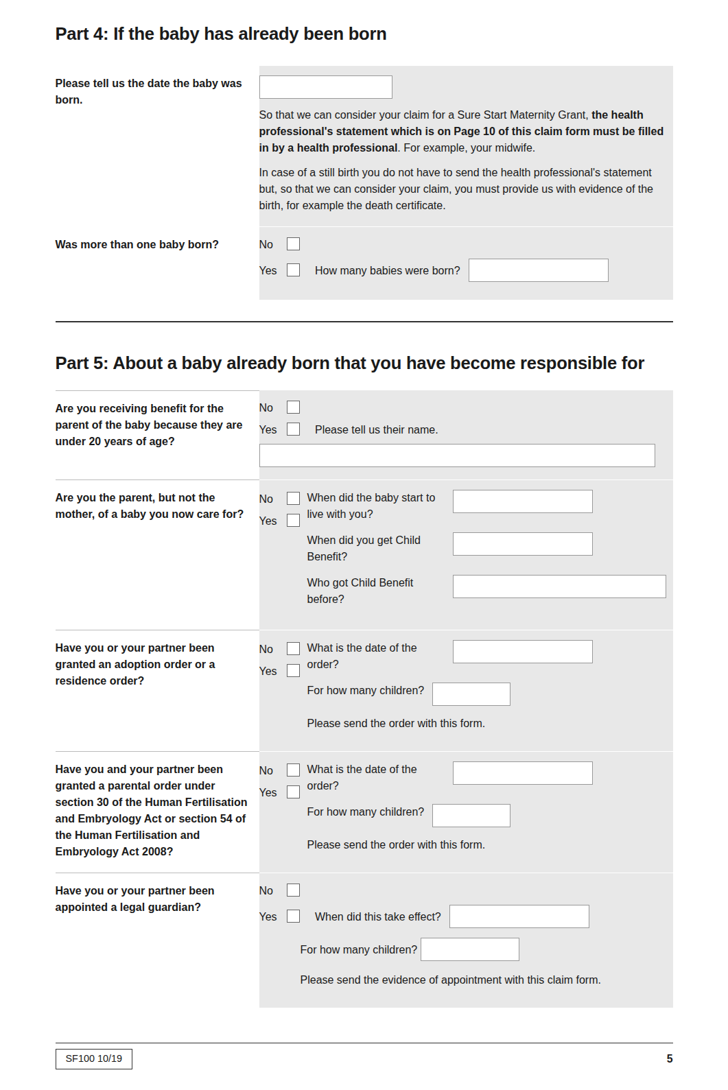Part 4: If the baby has already been born
| Please tell us the date the baby was born. | So that we can consider your claim for a Sure Start Maternity Grant, the health professional's statement which is on Page 10 of this claim form must be filled in by a health professional . For example, your midwife. In case of a still birth you do not have to send the health professional's statement but, so that we can consider your claim, you must provide us with evidence of the birth, for example the death certificate. |
| Was more than one baby born? | No Yes How many babies were born? |
Part 5: About a baby already born that you have become responsible for
| Are you receiving benefit for the parent of the baby because they are under 20 years of age? | No Yes Please tell us their name. |
| Are you the parent, but not the mother, of a baby you now care for? | No Yes When did the baby start to live with you? When did you get Child Benefit? Who got Child Benefit before? |
| Have you or your partner been granted an adoption order or a residence order? | No Yes What is the date of the order? For how many children? Please send the order with this form. |
| Have you and your partner been granted a parental order under section 30 of the Human Fertilisation and Embryology Act or section 54 of the Human Fertilisation and Embryology Act 2008? | No Yes What is the date of the order? For how many children? Please send the order with this form. |
| Have you or your partner been appointed a legal guardian? | No Yes When did this take effect? For how many children? Please send the evidence of appointment with this claim form. |
SF100 10/19 5